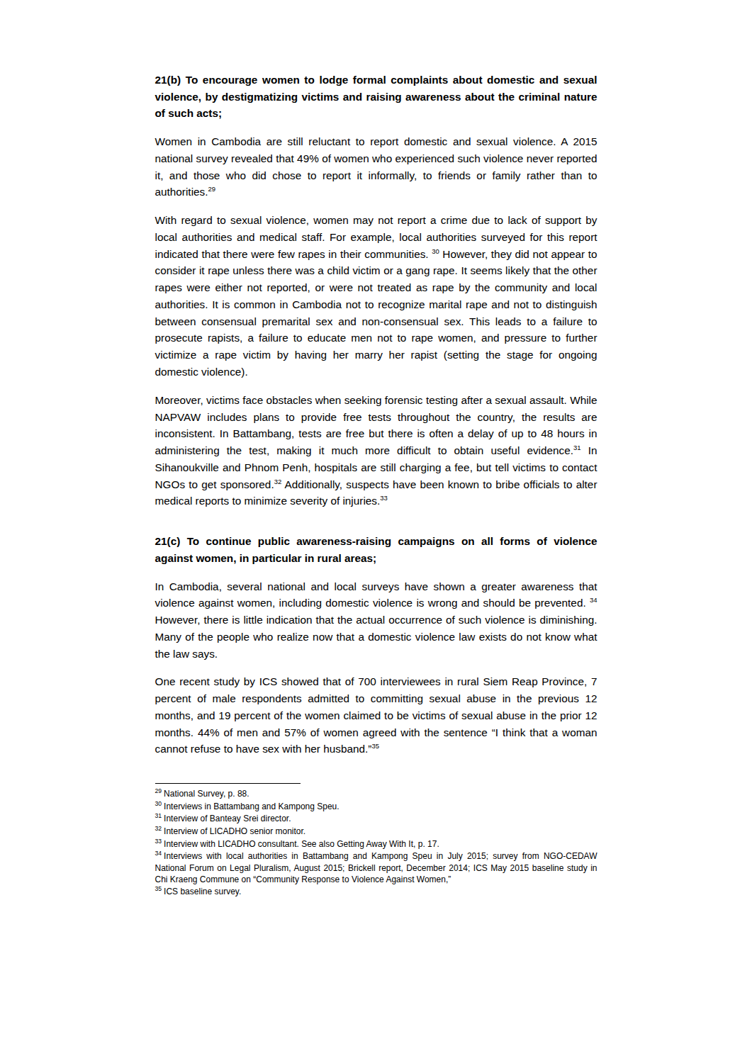21(b) To encourage women to lodge formal complaints about domestic and sexual violence, by destigmatizing victims and raising awareness about the criminal nature of such acts;
Women in Cambodia are still reluctant to report domestic and sexual violence. A 2015 national survey revealed that 49% of women who experienced such violence never reported it, and those who did chose to report it informally, to friends or family rather than to authorities.29
With regard to sexual violence, women may not report a crime due to lack of support by local authorities and medical staff. For example, local authorities surveyed for this report indicated that there were few rapes in their communities. 30 However, they did not appear to consider it rape unless there was a child victim or a gang rape. It seems likely that the other rapes were either not reported, or were not treated as rape by the community and local authorities. It is common in Cambodia not to recognize marital rape and not to distinguish between consensual premarital sex and non-consensual sex. This leads to a failure to prosecute rapists, a failure to educate men not to rape women, and pressure to further victimize a rape victim by having her marry her rapist (setting the stage for ongoing domestic violence).
Moreover, victims face obstacles when seeking forensic testing after a sexual assault. While NAPVAW includes plans to provide free tests throughout the country, the results are inconsistent. In Battambang, tests are free but there is often a delay of up to 48 hours in administering the test, making it much more difficult to obtain useful evidence.31 In Sihanoukville and Phnom Penh, hospitals are still charging a fee, but tell victims to contact NGOs to get sponsored.32 Additionally, suspects have been known to bribe officials to alter medical reports to minimize severity of injuries.33
21(c) To continue public awareness-raising campaigns on all forms of violence against women, in particular in rural areas;
In Cambodia, several national and local surveys have shown a greater awareness that violence against women, including domestic violence is wrong and should be prevented. 34 However, there is little indication that the actual occurrence of such violence is diminishing. Many of the people who realize now that a domestic violence law exists do not know what the law says.
One recent study by ICS showed that of 700 interviewees in rural Siem Reap Province, 7 percent of male respondents admitted to committing sexual abuse in the previous 12 months, and 19 percent of the women claimed to be victims of sexual abuse in the prior 12 months. 44% of men and 57% of women agreed with the sentence “I think that a woman cannot refuse to have sex with her husband.”35
National Survey, p. 88.
Interviews in Battambang and Kampong Speu.
Interview of Banteay Srei director.
Interview of LICADHO senior monitor.
Interview with LICADHO consultant. See also Getting Away With It, p. 17.
Interviews with local authorities in Battambang and Kampong Speu in July 2015; survey from NGO-CEDAW National Forum on Legal Pluralism, August 2015; Brickell report, December 2014; ICS May 2015 baseline study in Chi Kraeng Commune on “Community Response to Violence Against Women,”
ICS baseline survey.